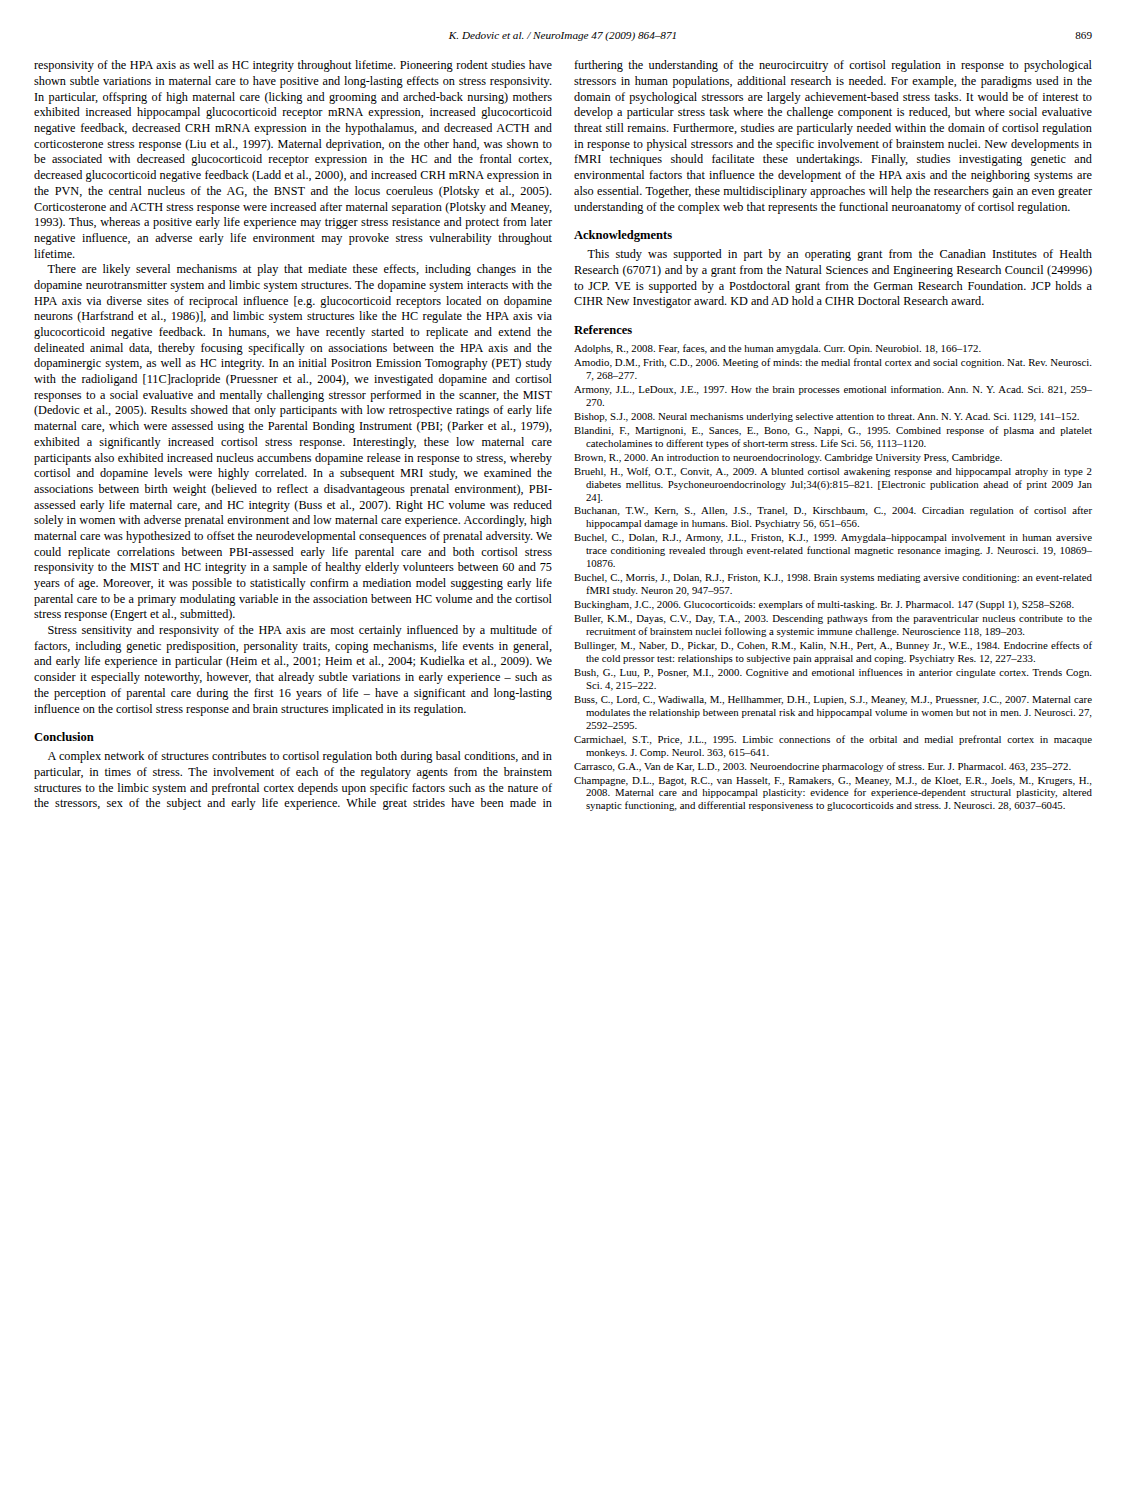K. Dedovic et al. / NeuroImage 47 (2009) 864–871 869
responsivity of the HPA axis as well as HC integrity throughout lifetime. Pioneering rodent studies have shown subtle variations in maternal care to have positive and long-lasting effects on stress responsivity. In particular, offspring of high maternal care (licking and grooming and arched-back nursing) mothers exhibited increased hippocampal glucocorticoid receptor mRNA expression, increased glucocorticoid negative feedback, decreased CRH mRNA expression in the hypothalamus, and decreased ACTH and corticosterone stress response (Liu et al., 1997). Maternal deprivation, on the other hand, was shown to be associated with decreased glucocorticoid receptor expression in the HC and the frontal cortex, decreased glucocorticoid negative feedback (Ladd et al., 2000), and increased CRH mRNA expression in the PVN, the central nucleus of the AG, the BNST and the locus coeruleus (Plotsky et al., 2005). Corticosterone and ACTH stress response were increased after maternal separation (Plotsky and Meaney, 1993). Thus, whereas a positive early life experience may trigger stress resistance and protect from later negative influence, an adverse early life environment may provoke stress vulnerability throughout lifetime.
There are likely several mechanisms at play that mediate these effects, including changes in the dopamine neurotransmitter system and limbic system structures. The dopamine system interacts with the HPA axis via diverse sites of reciprocal influence [e.g. glucocorticoid receptors located on dopamine neurons (Harfstrand et al., 1986)], and limbic system structures like the HC regulate the HPA axis via glucocorticoid negative feedback. In humans, we have recently started to replicate and extend the delineated animal data, thereby focusing specifically on associations between the HPA axis and the dopaminergic system, as well as HC integrity. In an initial Positron Emission Tomography (PET) study with the radioligand [11C]raclopride (Pruessner et al., 2004), we investigated dopamine and cortisol responses to a social evaluative and mentally challenging stressor performed in the scanner, the MIST (Dedovic et al., 2005). Results showed that only participants with low retrospective ratings of early life maternal care, which were assessed using the Parental Bonding Instrument (PBI; (Parker et al., 1979), exhibited a significantly increased cortisol stress response. Interestingly, these low maternal care participants also exhibited increased nucleus accumbens dopamine release in response to stress, whereby cortisol and dopamine levels were highly correlated. In a subsequent MRI study, we examined the associations between birth weight (believed to reflect a disadvantageous prenatal environment), PBI-assessed early life maternal care, and HC integrity (Buss et al., 2007). Right HC volume was reduced solely in women with adverse prenatal environment and low maternal care experience. Accordingly, high maternal care was hypothesized to offset the neurodevelopmental consequences of prenatal adversity. We could replicate correlations between PBI-assessed early life parental care and both cortisol stress responsivity to the MIST and HC integrity in a sample of healthy elderly volunteers between 60 and 75 years of age. Moreover, it was possible to statistically confirm a mediation model suggesting early life parental care to be a primary modulating variable in the association between HC volume and the cortisol stress response (Engert et al., submitted).
Stress sensitivity and responsivity of the HPA axis are most certainly influenced by a multitude of factors, including genetic predisposition, personality traits, coping mechanisms, life events in general, and early life experience in particular (Heim et al., 2001; Heim et al., 2004; Kudielka et al., 2009). We consider it especially noteworthy, however, that already subtle variations in early experience – such as the perception of parental care during the first 16 years of life – have a significant and long-lasting influence on the cortisol stress response and brain structures implicated in its regulation.
Conclusion
A complex network of structures contributes to cortisol regulation both during basal conditions, and in particular, in times of stress. The involvement of each of the regulatory agents from the brainstem structures to the limbic system and prefrontal cortex depends upon specific factors such as the nature of the stressors, sex of the subject and early life experience. While great strides have been made in furthering the understanding of the neurocircuitry of cortisol regulation in response to psychological stressors in human populations, additional research is needed. For example, the paradigms used in the domain of psychological stressors are largely achievement-based stress tasks. It would be of interest to develop a particular stress task where the challenge component is reduced, but where social evaluative threat still remains. Furthermore, studies are particularly needed within the domain of cortisol regulation in response to physical stressors and the specific involvement of brainstem nuclei. New developments in fMRI techniques should facilitate these undertakings. Finally, studies investigating genetic and environmental factors that influence the development of the HPA axis and the neighboring systems are also essential. Together, these multidisciplinary approaches will help the researchers gain an even greater understanding of the complex web that represents the functional neuroanatomy of cortisol regulation.
Acknowledgments
This study was supported in part by an operating grant from the Canadian Institutes of Health Research (67071) and by a grant from the Natural Sciences and Engineering Research Council (249996) to JCP. VE is supported by a Postdoctoral grant from the German Research Foundation. JCP holds a CIHR New Investigator award. KD and AD hold a CIHR Doctoral Research award.
References
Adolphs, R., 2008. Fear, faces, and the human amygdala. Curr. Opin. Neurobiol. 18, 166–172.
Amodio, D.M., Frith, C.D., 2006. Meeting of minds: the medial frontal cortex and social cognition. Nat. Rev. Neurosci. 7, 268–277.
Armony, J.L., LeDoux, J.E., 1997. How the brain processes emotional information. Ann. N. Y. Acad. Sci. 821, 259–270.
Bishop, S.J., 2008. Neural mechanisms underlying selective attention to threat. Ann. N. Y. Acad. Sci. 1129, 141–152.
Blandini, F., Martignoni, E., Sances, E., Bono, G., Nappi, G., 1995. Combined response of plasma and platelet catecholamines to different types of short-term stress. Life Sci. 56, 1113–1120.
Brown, R., 2000. An introduction to neuroendocrinology. Cambridge University Press, Cambridge.
Bruehl, H., Wolf, O.T., Convit, A., 2009. A blunted cortisol awakening response and hippocampal atrophy in type 2 diabetes mellitus. Psychoneuroendocrinology Jul;34(6):815–821. [Electronic publication ahead of print 2009 Jan 24].
Buchanan, T.W., Kern, S., Allen, J.S., Tranel, D., Kirschbaum, C., 2004. Circadian regulation of cortisol after hippocampal damage in humans. Biol. Psychiatry 56, 651–656.
Buchel, C., Dolan, R.J., Armony, J.L., Friston, K.J., 1999. Amygdala–hippocampal involvement in human aversive trace conditioning revealed through event-related functional magnetic resonance imaging. J. Neurosci. 19, 10869–10876.
Buchel, C., Morris, J., Dolan, R.J., Friston, K.J., 1998. Brain systems mediating aversive conditioning: an event-related fMRI study. Neuron 20, 947–957.
Buckingham, J.C., 2006. Glucocorticoids: exemplars of multi-tasking. Br. J. Pharmacol. 147 (Suppl 1), S258–S268.
Buller, K.M., Dayas, C.V., Day, T.A., 2003. Descending pathways from the paraventricular nucleus contribute to the recruitment of brainstem nuclei following a systemic immune challenge. Neuroscience 118, 189–203.
Bullinger, M., Naber, D., Pickar, D., Cohen, R.M., Kalin, N.H., Pert, A., Bunney Jr., W.E., 1984. Endocrine effects of the cold pressor test: relationships to subjective pain appraisal and coping. Psychiatry Res. 12, 227–233.
Bush, G., Luu, P., Posner, M.I., 2000. Cognitive and emotional influences in anterior cingulate cortex. Trends Cogn. Sci. 4, 215–222.
Buss, C., Lord, C., Wadiwalla, M., Hellhammer, D.H., Lupien, S.J., Meaney, M.J., Pruessner, J.C., 2007. Maternal care modulates the relationship between prenatal risk and hippocampal volume in women but not in men. J. Neurosci. 27, 2592–2595.
Carmichael, S.T., Price, J.L., 1995. Limbic connections of the orbital and medial prefrontal cortex in macaque monkeys. J. Comp. Neurol. 363, 615–641.
Carrasco, G.A., Van de Kar, L.D., 2003. Neuroendocrine pharmacology of stress. Eur. J. Pharmacol. 463, 235–272.
Champagne, D.L., Bagot, R.C., van Hasselt, F., Ramakers, G., Meaney, M.J., de Kloet, E.R., Joels, M., Krugers, H., 2008. Maternal care and hippocampal plasticity: evidence for experience-dependent structural plasticity, altered synaptic functioning, and differential responsiveness to glucocorticoids and stress. J. Neurosci. 28, 6037–6045.